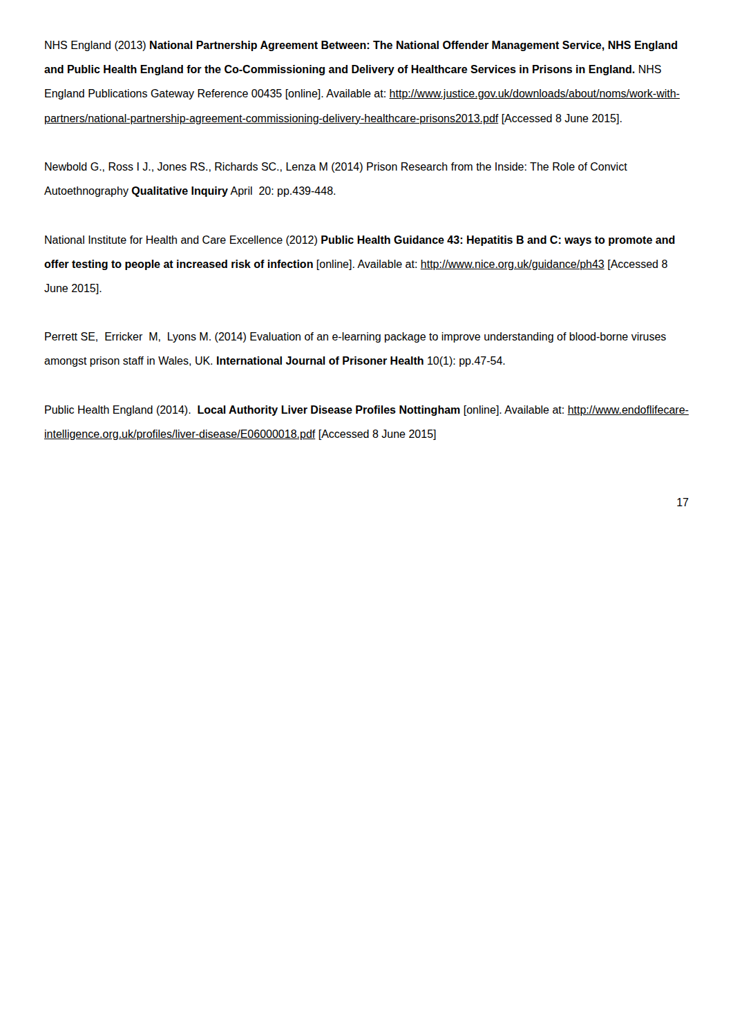NHS England (2013) National Partnership Agreement Between: The National Offender Management Service, NHS England and Public Health England for the Co-Commissioning and Delivery of Healthcare Services in Prisons in England. NHS England Publications Gateway Reference 00435 [online]. Available at: http://www.justice.gov.uk/downloads/about/noms/work-with-partners/national-partnership-agreement-commissioning-delivery-healthcare-prisons2013.pdf [Accessed 8 June 2015].
Newbold G., Ross I J., Jones RS., Richards SC., Lenza M (2014) Prison Research from the Inside: The Role of Convict Autoethnography Qualitative Inquiry April 20: pp.439-448.
National Institute for Health and Care Excellence (2012) Public Health Guidance 43: Hepatitis B and C: ways to promote and offer testing to people at increased risk of infection [online]. Available at: http://www.nice.org.uk/guidance/ph43 [Accessed 8 June 2015].
Perrett SE, Erricker M, Lyons M. (2014) Evaluation of an e-learning package to improve understanding of blood-borne viruses amongst prison staff in Wales, UK. International Journal of Prisoner Health 10(1): pp.47-54.
Public Health England (2014). Local Authority Liver Disease Profiles Nottingham [online]. Available at: http://www.endoflifecare-intelligence.org.uk/profiles/liver-disease/E06000018.pdf [Accessed 8 June 2015]
17